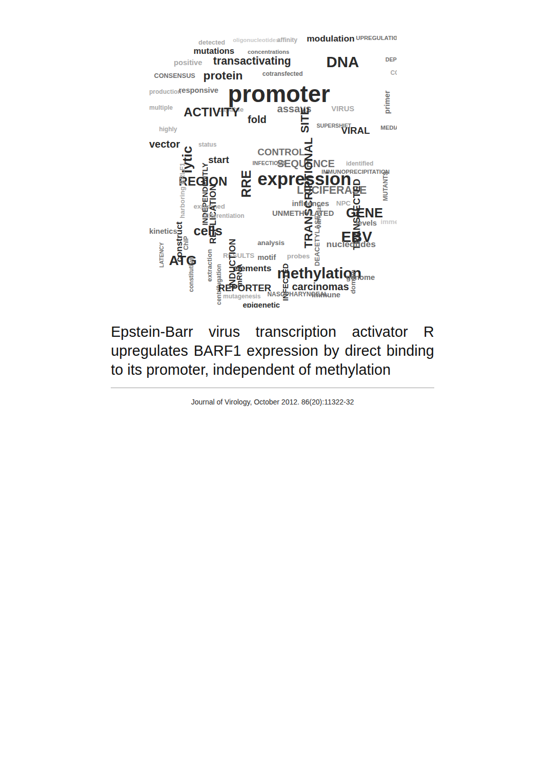detected oligonucleotides affinity modulation UPREGULATION conclusion mutations concentrations positive transactivating DNA DEPENDENT CONSENSUS protein cotransfected COMPARED CELLULAR promoter production responsive capable assays VIRUS primer multiple ACTIVITY fold SITE highly SUPERSHIFT VIRAL MEDIATED vector status lytic start CONTROL INFECTIOUS SEQUENCE identified expression IMMUNOPRECIPITATION REGION RRE LUCIFERASE MUTANTS harboring BRLF1 INDEPENDENTLY TRANSCRIPTIONAL influences NPC explained UNMETHYLATED GENE REPLICATION differentiation various TRANSFECTED levels immediate kinetics cells EBV construct ChIP analysis DEACETYLASE nucleotides LATENCY ATG RESULTS motif probes extraction INDUCTION elements methylation constitutive mRNA genome centrifugation REPORTER INFECTED carcinomas domain mutagenesis NASOPHARYNGEAL immune epigenetic
Epstein-Barr virus transcription activator R upregulates BARF1 expression by direct binding to its promoter, independent of methylation
Journal of Virology, October 2012. 86(20):11322-32